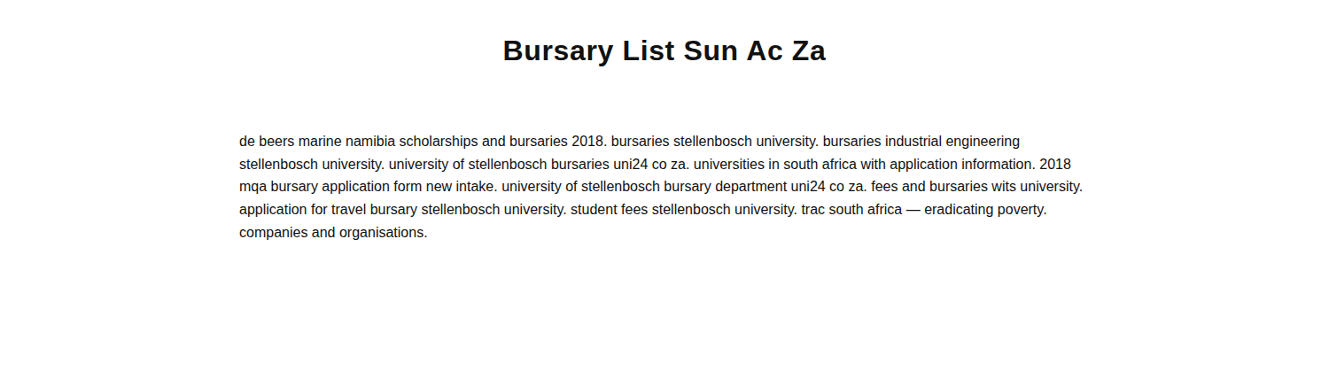Bursary List Sun Ac Za
de beers marine namibia scholarships and bursaries 2018
bursaries stellenbosch university
bursaries industrial engineering stellenbosch university
university of stellenbosch bursaries uni24 co za
universities in south africa with application information
2018 mqa bursary application form new intake
university of stellenbosch bursary department uni24 co za
fees and bursaries wits university
application for travel bursary stellenbosch university
student fees stellenbosch university
trac south africa — eradicating poverty
companies and organisations